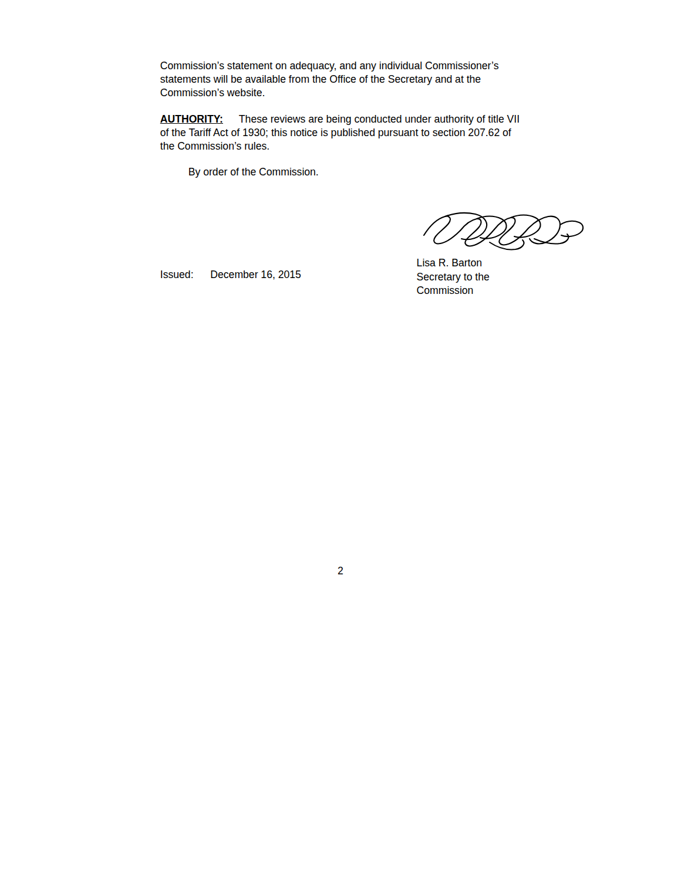Commission’s statement on adequacy, and any individual Commissioner’s statements will be available from the Office of the Secretary and at the Commission’s website.
AUTHORITY: These reviews are being conducted under authority of title VII of the Tariff Act of 1930; this notice is published pursuant to section 207.62 of the Commission’s rules.
By order of the Commission.
Lisa R. Barton
Secretary to the Commission
Issued: December 16, 2015
2